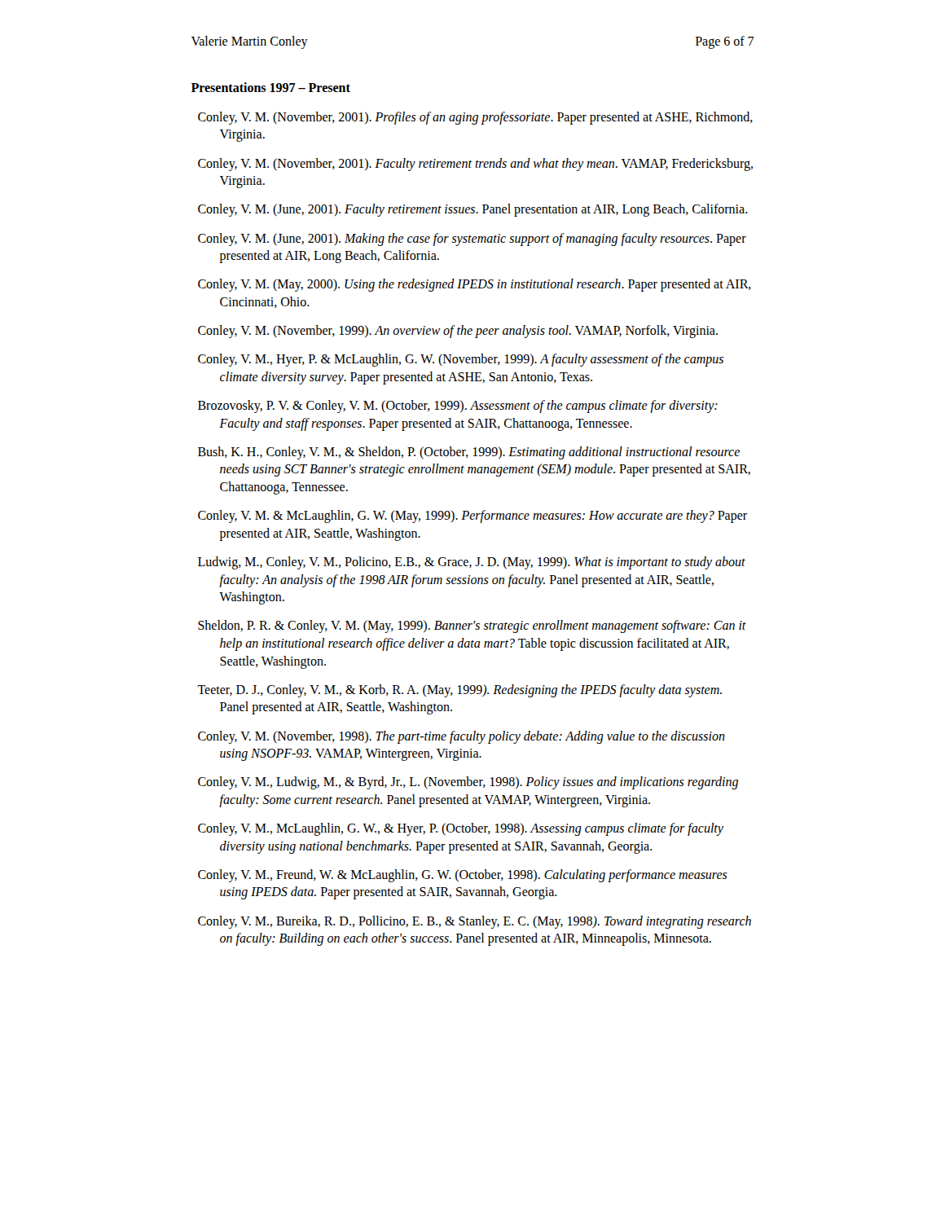Valerie Martin Conley Page 6 of 7
Presentations 1997 – Present
Conley, V. M. (November, 2001). Profiles of an aging professoriate. Paper presented at ASHE, Richmond, Virginia.
Conley, V. M. (November, 2001). Faculty retirement trends and what they mean. VAMAP, Fredericksburg, Virginia.
Conley, V. M. (June, 2001). Faculty retirement issues. Panel presentation at AIR, Long Beach, California.
Conley, V. M. (June, 2001). Making the case for systematic support of managing faculty resources. Paper presented at AIR, Long Beach, California.
Conley, V. M. (May, 2000). Using the redesigned IPEDS in institutional research. Paper presented at AIR, Cincinnati, Ohio.
Conley, V. M. (November, 1999). An overview of the peer analysis tool. VAMAP, Norfolk, Virginia.
Conley, V. M., Hyer, P. & McLaughlin, G. W. (November, 1999). A faculty assessment of the campus climate diversity survey. Paper presented at ASHE, San Antonio, Texas.
Brozovosky, P. V. & Conley, V. M. (October, 1999). Assessment of the campus climate for diversity: Faculty and staff responses. Paper presented at SAIR, Chattanooga, Tennessee.
Bush, K. H., Conley, V. M., & Sheldon, P. (October, 1999). Estimating additional instructional resource needs using SCT Banner's strategic enrollment management (SEM) module. Paper presented at SAIR, Chattanooga, Tennessee.
Conley, V. M. & McLaughlin, G. W. (May, 1999). Performance measures: How accurate are they? Paper presented at AIR, Seattle, Washington.
Ludwig, M., Conley, V. M., Policino, E.B., & Grace, J. D. (May, 1999). What is important to study about faculty: An analysis of the 1998 AIR forum sessions on faculty. Panel presented at AIR, Seattle, Washington.
Sheldon, P. R. & Conley, V. M. (May, 1999). Banner's strategic enrollment management software: Can it help an institutional research office deliver a data mart? Table topic discussion facilitated at AIR, Seattle, Washington.
Teeter, D. J., Conley, V. M., & Korb, R. A. (May, 1999). Redesigning the IPEDS faculty data system. Panel presented at AIR, Seattle, Washington.
Conley, V. M. (November, 1998). The part-time faculty policy debate: Adding value to the discussion using NSOPF-93. VAMAP, Wintergreen, Virginia.
Conley, V. M., Ludwig, M., & Byrd, Jr., L. (November, 1998). Policy issues and implications regarding faculty: Some current research. Panel presented at VAMAP, Wintergreen, Virginia.
Conley, V. M., McLaughlin, G. W., & Hyer, P. (October, 1998). Assessing campus climate for faculty diversity using national benchmarks. Paper presented at SAIR, Savannah, Georgia.
Conley, V. M., Freund, W. & McLaughlin, G. W. (October, 1998). Calculating performance measures using IPEDS data. Paper presented at SAIR, Savannah, Georgia.
Conley, V. M., Bureika, R. D., Pollicino, E. B., & Stanley, E. C. (May, 1998). Toward integrating research on faculty: Building on each other's success. Panel presented at AIR, Minneapolis, Minnesota.